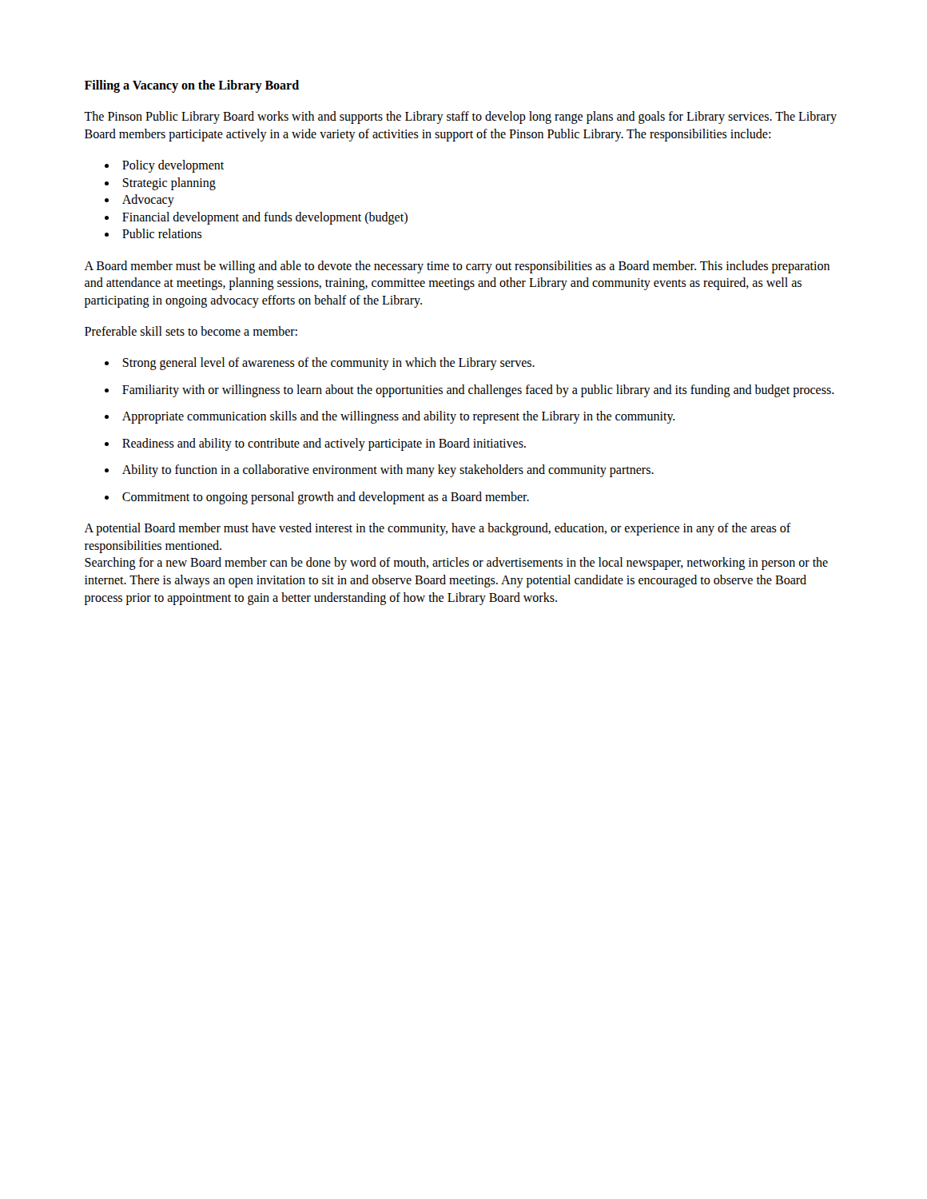Filling a Vacancy on the Library Board
The Pinson Public Library Board works with and supports the Library staff to develop long range plans and goals for Library services. The Library Board members participate actively in a wide variety of activities in support of the Pinson Public Library. The responsibilities include:
Policy development
Strategic planning
Advocacy
Financial development and funds development (budget)
Public relations
A Board member must be willing and able to devote the necessary time to carry out responsibilities as a Board member. This includes preparation and attendance at meetings, planning sessions, training, committee meetings and other Library and community events as required, as well as participating in ongoing advocacy efforts on behalf of the Library.
Preferable skill sets to become a member:
Strong general level of awareness of the community in which the Library serves.
Familiarity with or willingness to learn about the opportunities and challenges faced by a public library and its funding and budget process.
Appropriate communication skills and the willingness and ability to represent the Library in the community.
Readiness and ability to contribute and actively participate in Board initiatives.
Ability to function in a collaborative environment with many key stakeholders and community partners.
Commitment to ongoing personal growth and development as a Board member.
A potential Board member must have vested interest in the community, have a background, education, or experience in any of the areas of responsibilities mentioned.
Searching for a new Board member can be done by word of mouth, articles or advertisements in the local newspaper, networking in person or the internet. There is always an open invitation to sit in and observe Board meetings. Any potential candidate is encouraged to observe the Board process prior to appointment to gain a better understanding of how the Library Board works.